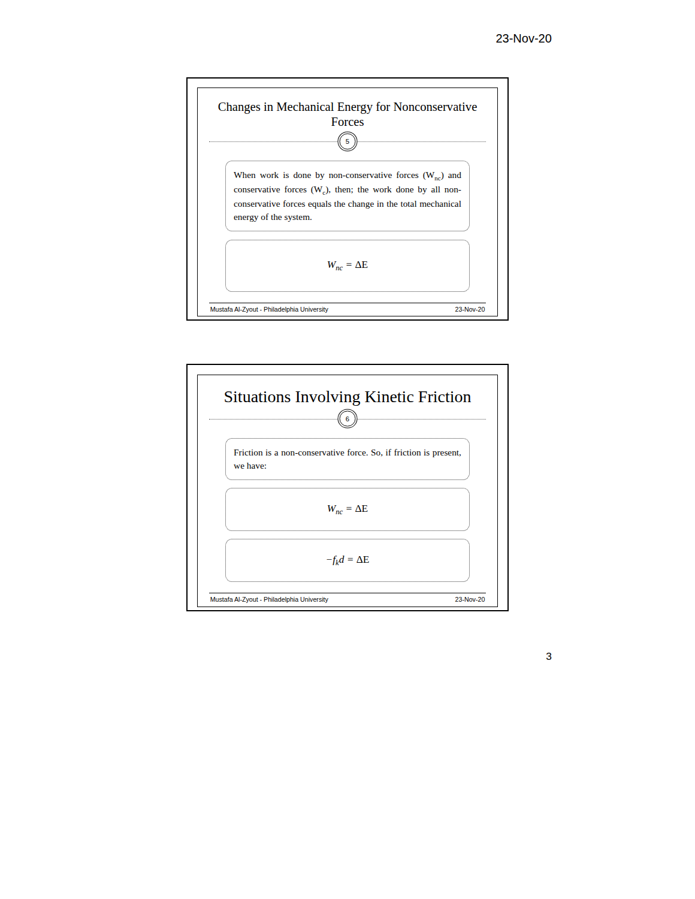23-Nov-20
Changes in Mechanical Energy for Nonconservative Forces
5
When work is done by non-conservative forces (Wnc) and conservative forces (Wc), then; the work done by all non-conservative forces equals the change in the total mechanical energy of the system.
Wnc = ΔE
Mustafa Al-Zyout - Philadelphia University 23-Nov-20
Situations Involving Kinetic Friction
6
Friction is a non-conservative force. So, if friction is present, we have:
Wnc = ΔE
−fkd = ΔE
Mustafa Al-Zyout - Philadelphia University 23-Nov-20
3